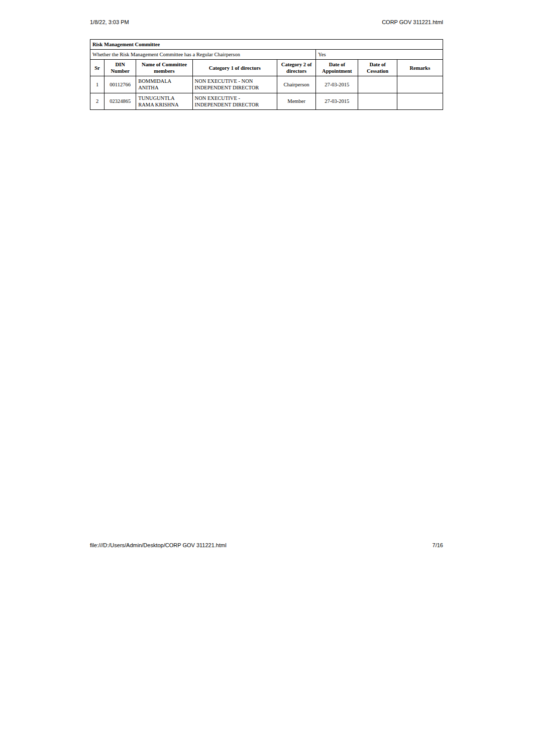1/8/22, 3:03 PM
CORP GOV 311221.html
| Risk Management Committee |
| Whether the Risk Management Committee has a Regular Chairperson | Yes |
| Sr | DIN Number | Name of Committee members | Category 1 of directors | Category 2 of directors | Date of Appointment | Date of Cessation | Remarks |
| 1 | 00112766 | BOMMIDALA ANITHA | NON EXECUTIVE - NON INDEPENDENT DIRECTOR | Chairperson | 27-03-2015 | | |
| 2 | 02324865 | TUNUGUNTLA RAMA KRISHNA | NON EXECUTIVE - INDEPENDENT DIRECTOR | Member | 27-03-2015 | | |
file:///D:/Users/Admin/Desktop/CORP GOV 311221.html
7/16